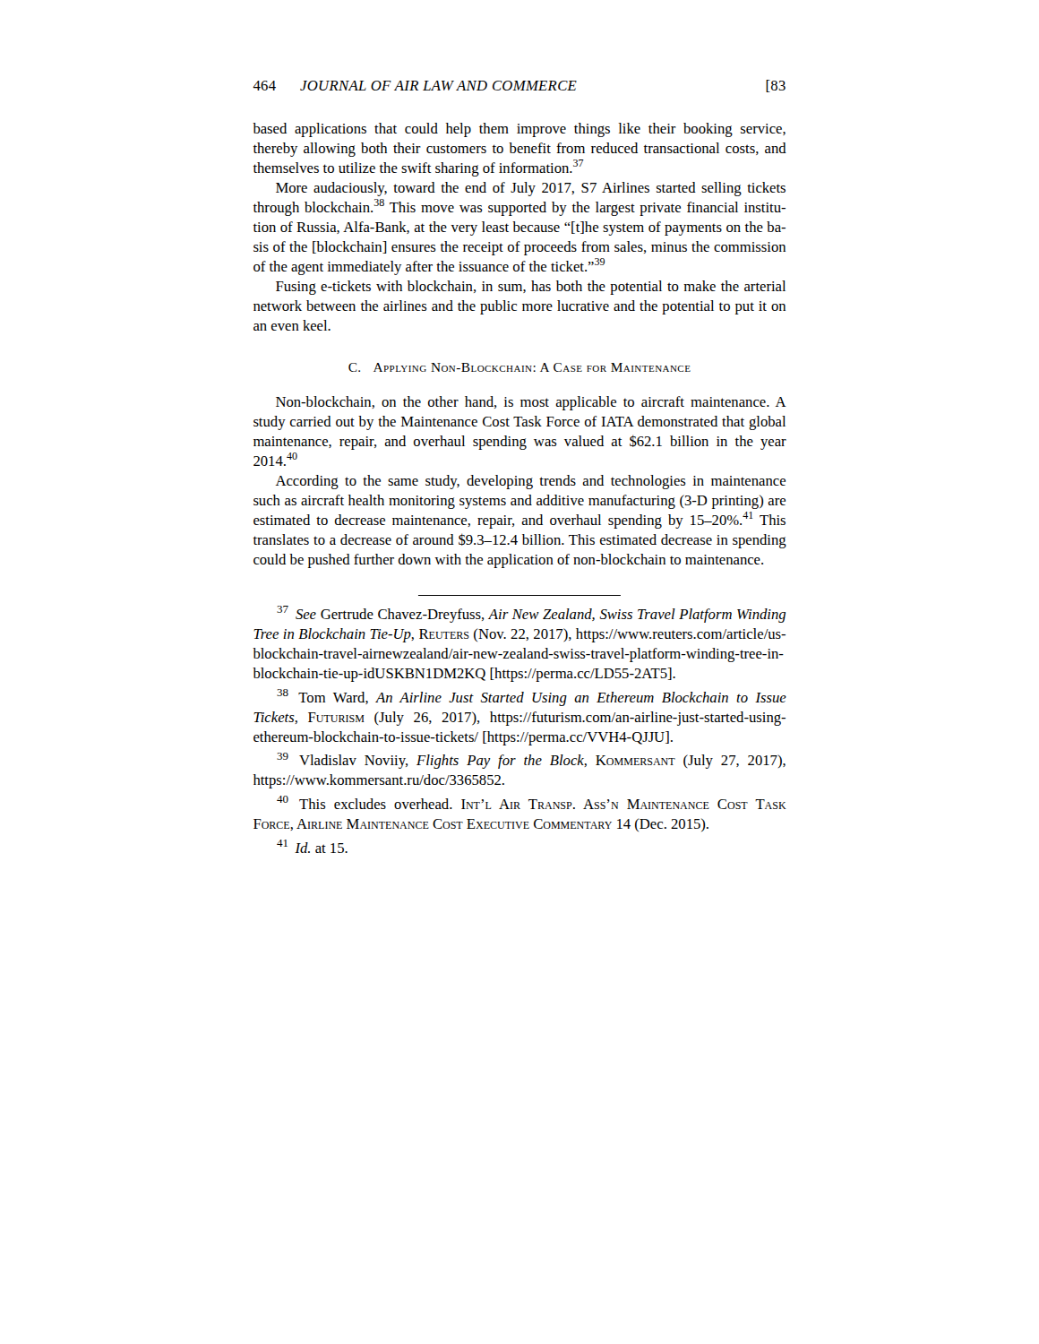464 JOURNAL OF AIR LAW AND COMMERCE [83
based applications that could help them improve things like their booking service, thereby allowing both their customers to benefit from reduced transactional costs, and themselves to utilize the swift sharing of information.37
More audaciously, toward the end of July 2017, S7 Airlines started selling tickets through blockchain.38 This move was supported by the largest private financial institution of Russia, Alfa-Bank, at the very least because “[t]he system of payments on the basis of the [blockchain] ensures the receipt of proceeds from sales, minus the commission of the agent immediately after the issuance of the ticket.”39
Fusing e-tickets with blockchain, in sum, has both the potential to make the arterial network between the airlines and the public more lucrative and the potential to put it on an even keel.
C. Applying Non-Blockchain: A Case for Maintenance
Non-blockchain, on the other hand, is most applicable to aircraft maintenance. A study carried out by the Maintenance Cost Task Force of IATA demonstrated that global maintenance, repair, and overhaul spending was valued at $62.1 billion in the year 2014.40
According to the same study, developing trends and technologies in maintenance such as aircraft health monitoring systems and additive manufacturing (3-D printing) are estimated to decrease maintenance, repair, and overhaul spending by 15–20%.41 This translates to a decrease of around $9.3–12.4 billion. This estimated decrease in spending could be pushed further down with the application of non-blockchain to maintenance.
37 See Gertrude Chavez-Dreyfuss, Air New Zealand, Swiss Travel Platform Winding Tree in Blockchain Tie-Up, Reuters (Nov. 22, 2017), https://www.reuters.com/article/us-blockchain-travel-airnewzealand/air-new-zealand-swiss-travel-platform-winding-tree-in-blockchain-tie-up-idUSKBN1DM2KQ [https://perma.cc/LD55-2AT5].
38 Tom Ward, An Airline Just Started Using an Ethereum Blockchain to Issue Tickets, Futurism (July 26, 2017), https://futurism.com/an-airline-just-started-using-ethereum-blockchain-to-issue-tickets/ [https://perma.cc/VVH4-QJJU].
39 Vladislav Noviiy, Flights Pay for the Block, Kommersant (July 27, 2017), https://www.kommersant.ru/doc/3365852.
40 This excludes overhead. Int’l Air Transp. Ass’n Maintenance Cost Task Force, Airline Maintenance Cost Executive Commentary 14 (Dec. 2015).
41 Id. at 15.